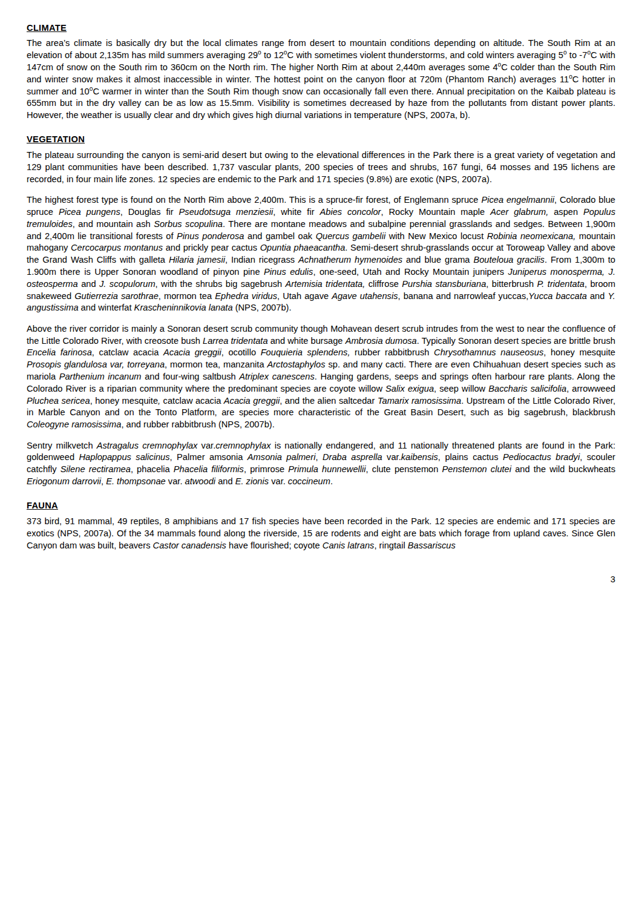CLIMATE
The area’s climate is basically dry but the local climates range from desert to mountain conditions depending on altitude. The South Rim at an elevation of about 2,135m has mild summers averaging 29o to 12oC with sometimes violent thunderstorms, and cold winters averaging 5o to -7oC with 147cm of snow on the South rim to 360cm on the North rim. The higher North Rim at about 2,440m averages some 4oC colder than the South Rim and winter snow makes it almost inaccessible in winter. The hottest point on the canyon floor at 720m (Phantom Ranch) averages 11oC hotter in summer and 10oC warmer in winter than the South Rim though snow can occasionally fall even there. Annual precipitation on the Kaibab plateau is 655mm but in the dry valley can be as low as 15.5mm. Visibility is sometimes decreased by haze from the pollutants from distant power plants. However, the weather is usually clear and dry which gives high diurnal variations in temperature (NPS, 2007a, b).
VEGETATION
The plateau surrounding the canyon is semi-arid desert but owing to the elevational differences in the Park there is a great variety of vegetation and 129 plant communities have been described. 1,737 vascular plants, 200 species of trees and shrubs, 167 fungi, 64 mosses and 195 lichens are recorded, in four main life zones. 12 species are endemic to the Park and 171 species (9.8%) are exotic (NPS, 2007a).
The highest forest type is found on the North Rim above 2,400m. This is a spruce-fir forest, of Englemann spruce Picea engelmannii, Colorado blue spruce Picea pungens, Douglas fir Pseudotsuga menziesii, white fir Abies concolor, Rocky Mountain maple Acer glabrum, aspen Populus tremuloides, and mountain ash Sorbus scopulina. There are montane meadows and subalpine perennial grasslands and sedges. Between 1,900m and 2,400m lie transitional forests of Pinus ponderosa and gambel oak Quercus gambelii with New Mexico locust Robinia neomexicana, mountain mahogany Cercocarpus montanus and prickly pear cactus Opuntia phaeacantha. Semi-desert shrub-grasslands occur at Toroweap Valley and above the Grand Wash Cliffs with galleta Hilaria jamesii, Indian ricegrass Achnatherum hymenoides and blue grama Bouteloua gracilis. From 1,300m to 1.900m there is Upper Sonoran woodland of pinyon pine Pinus edulis, one-seed, Utah and Rocky Mountain junipers Juniperus monosperma, J. osteosperma and J. scopulorum, with the shrubs big sagebrush Artemisia tridentata, cliffrose Purshia stansburiana, bitterbrush P. tridentata, broom snakeweed Gutierrezia sarothrae, mormon tea Ephedra viridus, Utah agave Agave utahensis, banana and narrowleaf yuccas,Yucca baccata and Y. angustissima and winterfat Krascheninnikovia lanata (NPS, 2007b).
Above the river corridor is mainly a Sonoran desert scrub community though Mohavean desert scrub intrudes from the west to near the confluence of the Little Colorado River, with creosote bush Larrea tridentata and white bursage Ambrosia dumosa. Typically Sonoran desert species are brittle brush Encelia farinosa, catclaw acacia Acacia greggii, ocotillo Fouquieria splendens, rubber rabbitbrush Chrysothamnus nauseosus, honey mesquite Prosopis glandulosa var, torreyana, mormon tea, manzanita Arctostaphylos sp. and many cacti. There are even Chihuahuan desert species such as mariola Parthenium incanum and four-wing saltbush Atriplex canescens. Hanging gardens, seeps and springs often harbour rare plants. Along the Colorado River is a riparian community where the predominant species are coyote willow Salix exigua, seep willow Baccharis salicifolia, arrowweed Pluchea sericea, honey mesquite, catclaw acacia Acacia greggii, and the alien saltcedar Tamarix ramosissima. Upstream of the Little Colorado River, in Marble Canyon and on the Tonto Platform, are species more characteristic of the Great Basin Desert, such as big sagebrush, blackbrush Coleogyne ramosissima, and rubber rabbitbrush (NPS, 2007b).
Sentry milkvetch Astragalus cremnophylax var.cremnophylax is nationally endangered, and 11 nationally threatened plants are found in the Park: goldenweed Haplopappus salicinus, Palmer amsonia Amsonia palmeri, Draba asprella var.kaibensis, plains cactus Pediocactus bradyi, scouler catchfly Silene rectiramea, phacelia Phacelia filiformis, primrose Primula hunnewellii, clute penstemon Penstemon clutei and the wild buckwheats Eriogonum darrovii, E. thompsonae var. atwoodi and E. zionis var. coccineum.
FAUNA
373 bird, 91 mammal, 49 reptiles, 8 amphibians and 17 fish species have been recorded in the Park. 12 species are endemic and 171 species are exotics (NPS, 2007a). Of the 34 mammals found along the riverside, 15 are rodents and eight are bats which forage from upland caves. Since Glen Canyon dam was built, beavers Castor canadensis have flourished; coyote Canis latrans, ringtail Bassariscus
3